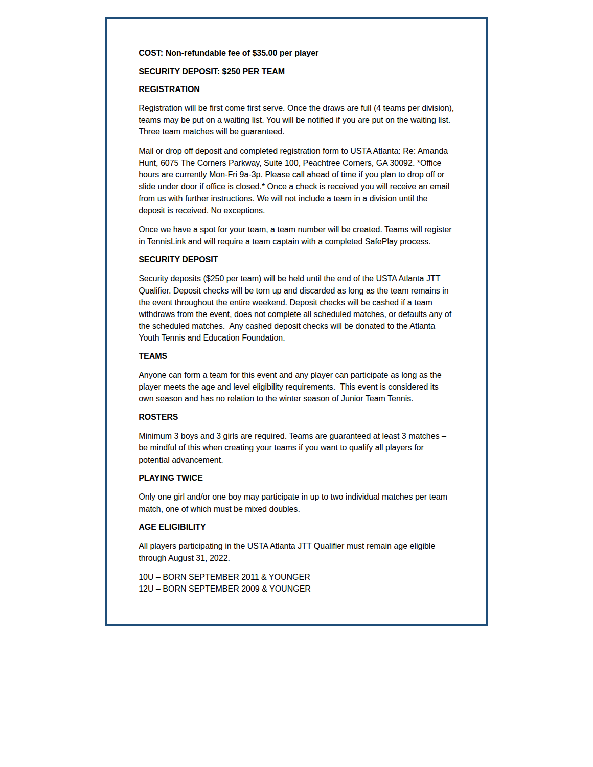COST: Non-refundable fee of $35.00 per player
SECURITY DEPOSIT: $250 PER TEAM
REGISTRATION
Registration will be first come first serve. Once the draws are full (4 teams per division), teams may be put on a waiting list. You will be notified if you are put on the waiting list. Three team matches will be guaranteed.
Mail or drop off deposit and completed registration form to USTA Atlanta: Re: Amanda Hunt, 6075 The Corners Parkway, Suite 100, Peachtree Corners, GA 30092. *Office hours are currently Mon-Fri 9a-3p. Please call ahead of time if you plan to drop off or slide under door if office is closed.* Once a check is received you will receive an email from us with further instructions. We will not include a team in a division until the deposit is received. No exceptions.
Once we have a spot for your team, a team number will be created. Teams will register in TennisLink and will require a team captain with a completed SafePlay process.
SECURITY DEPOSIT
Security deposits ($250 per team) will be held until the end of the USTA Atlanta JTT Qualifier. Deposit checks will be torn up and discarded as long as the team remains in the event throughout the entire weekend. Deposit checks will be cashed if a team withdraws from the event, does not complete all scheduled matches, or defaults any of the scheduled matches. Any cashed deposit checks will be donated to the Atlanta Youth Tennis and Education Foundation.
TEAMS
Anyone can form a team for this event and any player can participate as long as the player meets the age and level eligibility requirements. This event is considered its own season and has no relation to the winter season of Junior Team Tennis.
ROSTERS
Minimum 3 boys and 3 girls are required. Teams are guaranteed at least 3 matches – be mindful of this when creating your teams if you want to qualify all players for potential advancement.
PLAYING TWICE
Only one girl and/or one boy may participate in up to two individual matches per team match, one of which must be mixed doubles.
AGE ELIGIBILITY
All players participating in the USTA Atlanta JTT Qualifier must remain age eligible through August 31, 2022.
10U – BORN SEPTEMBER 2011 & YOUNGER
12U – BORN SEPTEMBER 2009 & YOUNGER